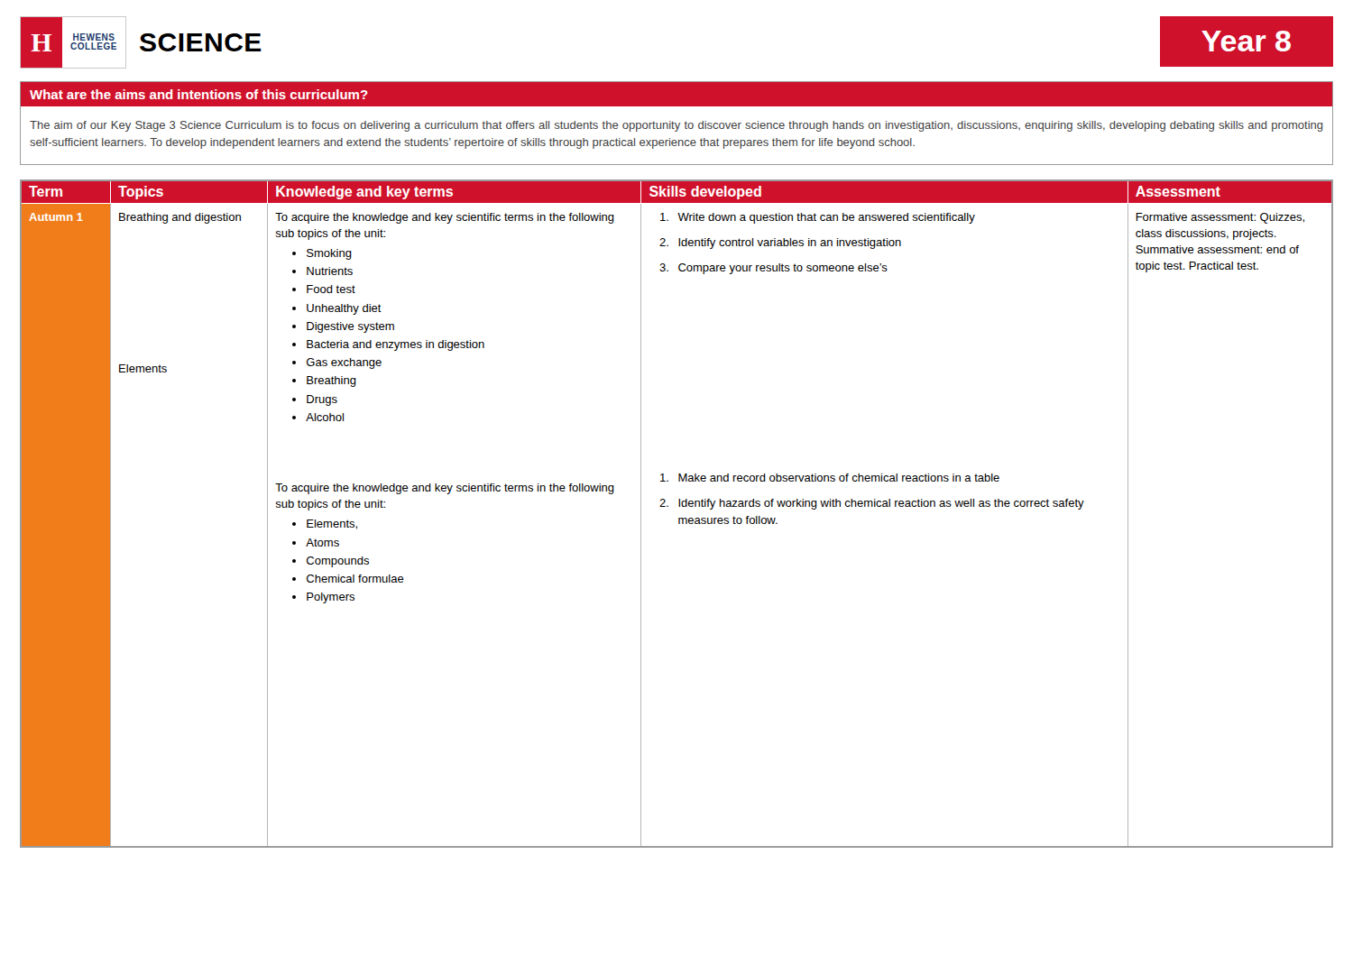H
HEWENS COLLEGE
SCIENCE
Year 8
What are the aims and intentions of this curriculum?
The aim of our Key Stage 3 Science Curriculum is to focus on delivering a curriculum that offers all students the opportunity to discover science through hands on investigation, discussions, enquiring skills, developing debating skills and promoting self-sufficient learners. To develop independent learners and extend the students’ repertoire of skills through practical experience that prepares them for life beyond school.
| Term | Topics | Knowledge and key terms | Skills developed | Assessment |
| --- | --- | --- | --- | --- |
| Autumn 1 | Breathing and digestion Elements | To acquire the knowledge and key scientific terms in the following sub topics of the unit: Smoking Nutrients Food test Unhealthy diet Digestive system Bacteria and enzymes in digestion Gas exchange Breathing Drugs Alcohol To acquire the knowledge and key scientific terms in the following sub topics of the unit: Elements, Atoms Compounds Chemical formulae Polymers | Write down a question that can be answered scientifically Identify control variables in an investigation Compare your results to someone else’s Make and record observations of chemical reactions in a table Identify hazards of working with chemical reaction as well as the correct safety measures to follow. | Formative assessment: Quizzes, class discussions, projects. Summative assessment: end of topic test. Practical test. |